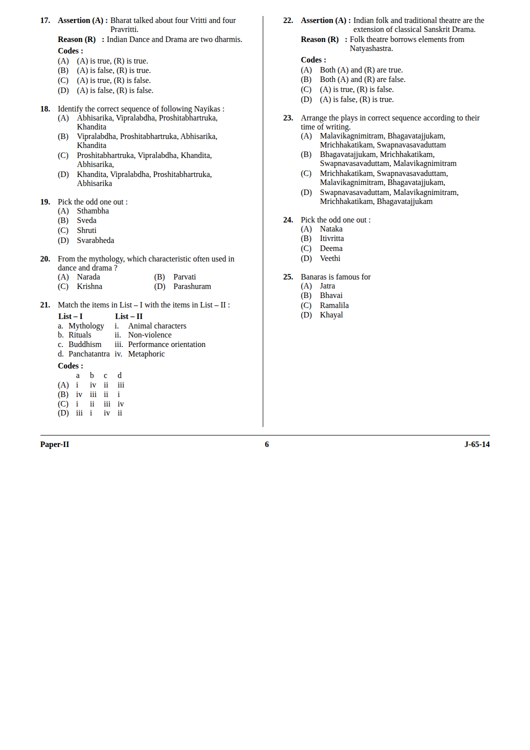17.
Assertion (A) : Bharat talked about four Vritti and four Pravritti.
Reason (R) : Indian Dance and Drama are two dharmis.
Codes :
(A)(A) is true, (R) is true.
(B)(A) is false, (R) is true.
(C)(A) is true, (R) is false.
(D)(A) is false, (R) is false.
18.
Identify the correct sequence of following Nayikas :
(A) Abhisarika, Vipralabdha, Proshitabhartruka, Khandita
(B) Vipralabdha, Proshitabhartruka, Abhisarika, Khandita
(C) Proshitabhartruka, Vipralabdha, Khandita, Abhisarika,
(D) Khandita, Vipralabdha, Proshitabhartruka, Abhisarika
19.
Pick the odd one out :
(A) Sthambha
(B) Sveda
(C) Shruti
(D) Svarabheda
20.
From the mythology, which characteristic often used in dance and drama ?
(A) Narada
(B) Parvati
(C) Krishna
(D) Parashuram
21.
Match the items in List – I with the items in List – II :
| List – I | List – II |
| --- | --- |
| a. | Mythology | i. | Animal characters |
| b. | Rituals | ii. | Non-violence |
| c. | Buddhism | iii. | Performance orientation |
| d. | Panchatantra | iv. | Metaphoric |
Codes :
| | a | b | c | d |
| --- | --- | --- | --- | --- |
| (A) | i | iv | ii | iii |
| (B) | iv | iii | ii | i |
| (C) | i | ii | iii | iv |
| (D) | iii | i | iv | ii |
22.
Assertion (A) : Indian folk and traditional theatre are the extension of classical Sanskrit Drama.
Reason (R) : Folk theatre borrows elements from Natyashastra.
Codes :
(A) Both (A) and (R) are true.
(B) Both (A) and (R) are false.
(C)(A) is true, (R) is false.
(D)(A) is false, (R) is true.
23.
Arrange the plays in correct sequence according to their time of writing.
(A) Malavikagnimitram, Bhagavatajjukam, Mrichhakatikam, Swapnavasavaduttam
(B) Bhagavatajjukam, Mrichhakatikam, Swapnavasavaduttam, Malavikagnimitram
(C) Mrichhakatikam, Swapnavasavaduttam, Malavikagnimitram, Bhagavatajjukam,
(D) Swapnavasavaduttam, Malavikagnimitram, Mrichhakatikam, Bhagavatajjukam
24.
Pick the odd one out :
(A) Nataka
(B) Itivritta
(C) Deema
(D) Veethi
25.
Banaras is famous for
(A) Jatra
(B) Bhavai
(C) Ramalila
(D) Khayal
Paper-II
6
J-65-14